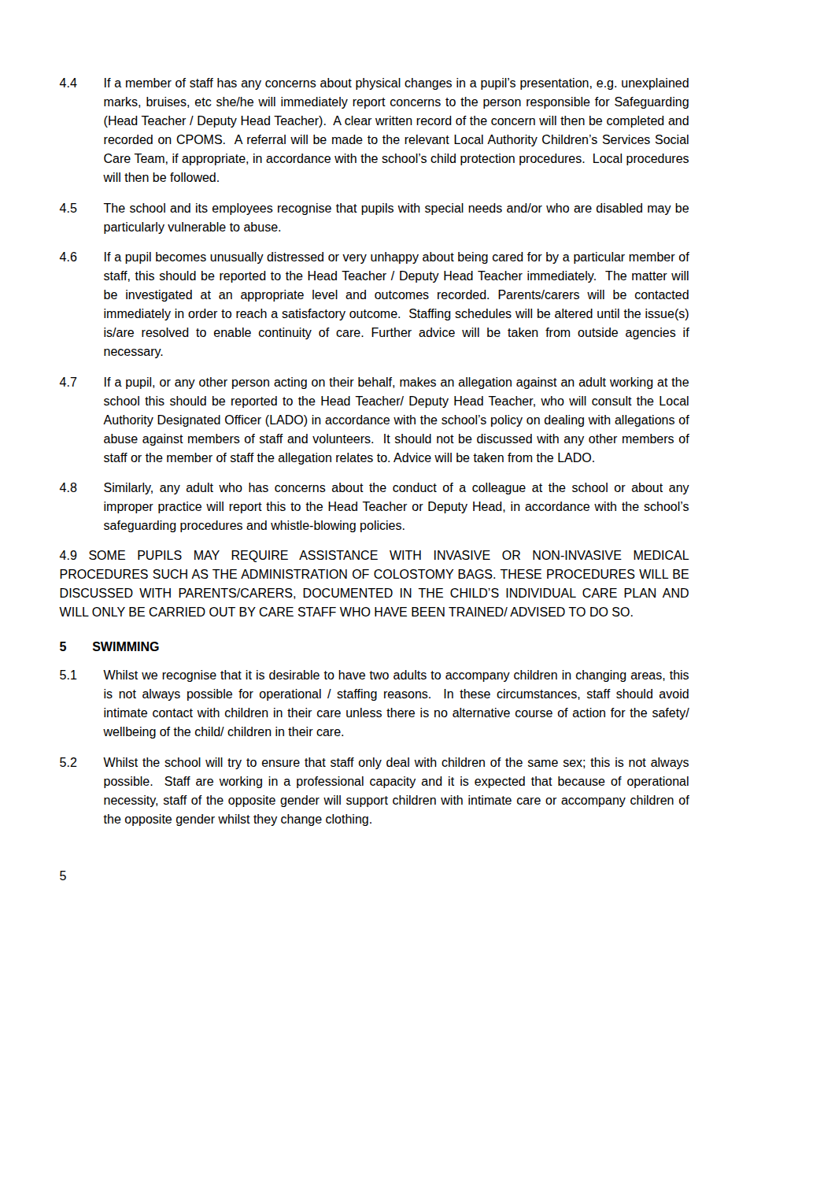4.4
If a member of staff has any concerns about physical changes in a pupil’s presentation, e.g. unexplained marks, bruises, etc she/he will immediately report concerns to the person responsible for Safeguarding (Head Teacher / Deputy Head Teacher). A clear written record of the concern will then be completed and recorded on CPOMS. A referral will be made to the relevant Local Authority Children’s Services Social Care Team, if appropriate, in accordance with the school’s child protection procedures. Local procedures will then be followed.
4.5
The school and its employees recognise that pupils with special needs and/or who are disabled may be particularly vulnerable to abuse.
4.6
If a pupil becomes unusually distressed or very unhappy about being cared for by a particular member of staff, this should be reported to the Head Teacher / Deputy Head Teacher immediately. The matter will be investigated at an appropriate level and outcomes recorded. Parents/carers will be contacted immediately in order to reach a satisfactory outcome. Staffing schedules will be altered until the issue(s) is/are resolved to enable continuity of care. Further advice will be taken from outside agencies if necessary.
4.7
If a pupil, or any other person acting on their behalf, makes an allegation against an adult working at the school this should be reported to the Head Teacher/ Deputy Head Teacher, who will consult the Local Authority Designated Officer (LADO) in accordance with the school’s policy on dealing with allegations of abuse against members of staff and volunteers. It should not be discussed with any other members of staff or the member of staff the allegation relates to. Advice will be taken from the LADO.
4.8
Similarly, any adult who has concerns about the conduct of a colleague at the school or about any improper practice will report this to the Head Teacher or Deputy Head, in accordance with the school’s safeguarding procedures and whistle-blowing policies.
4.9 Some pupils may require assistance with invasive or non-invasive medical procedures such as the administration of colostomy bags. These procedures will be discussed with parents/carers, documented in the child’s individual care plan and will only be carried out by care staff who have been trained/ advised to do so.
5 SWIMMING
5.1
Whilst we recognise that it is desirable to have two adults to accompany children in changing areas, this is not always possible for operational / staffing reasons. In these circumstances, staff should avoid intimate contact with children in their care unless there is no alternative course of action for the safety/ wellbeing of the child/ children in their care.
5.2
Whilst the school will try to ensure that staff only deal with children of the same sex; this is not always possible. Staff are working in a professional capacity and it is expected that because of operational necessity, staff of the opposite gender will support children with intimate care or accompany children of the opposite gender whilst they change clothing.
5